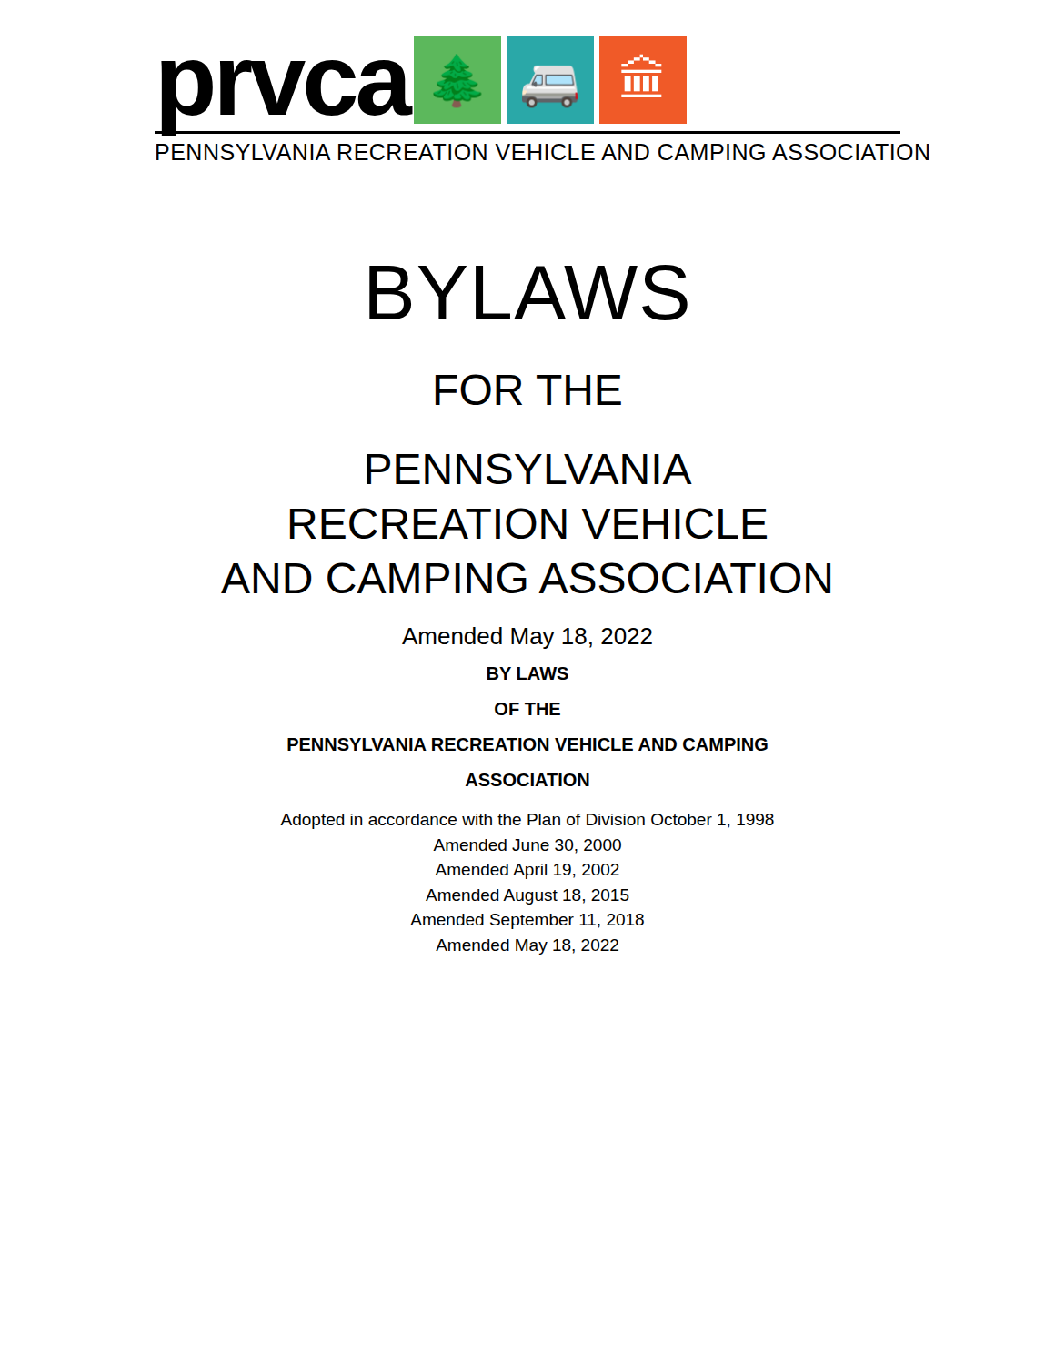prvca
🌲
🚐
🏛
PENNSYLVANIA RECREATION VEHICLE AND CAMPING ASSOCIATION
BYLAWS
FOR THE
PENNSYLVANIA
RECREATION VEHICLE
AND CAMPING ASSOCIATION
Amended May 18, 2022
BY LAWS
OF THE
PENNSYLVANIA RECREATION VEHICLE AND CAMPING
ASSOCIATION
Adopted in accordance with the Plan of Division October 1, 1998
Amended June 30, 2000
Amended April 19, 2002
Amended August 18, 2015
Amended September 11, 2018
Amended May 18, 2022